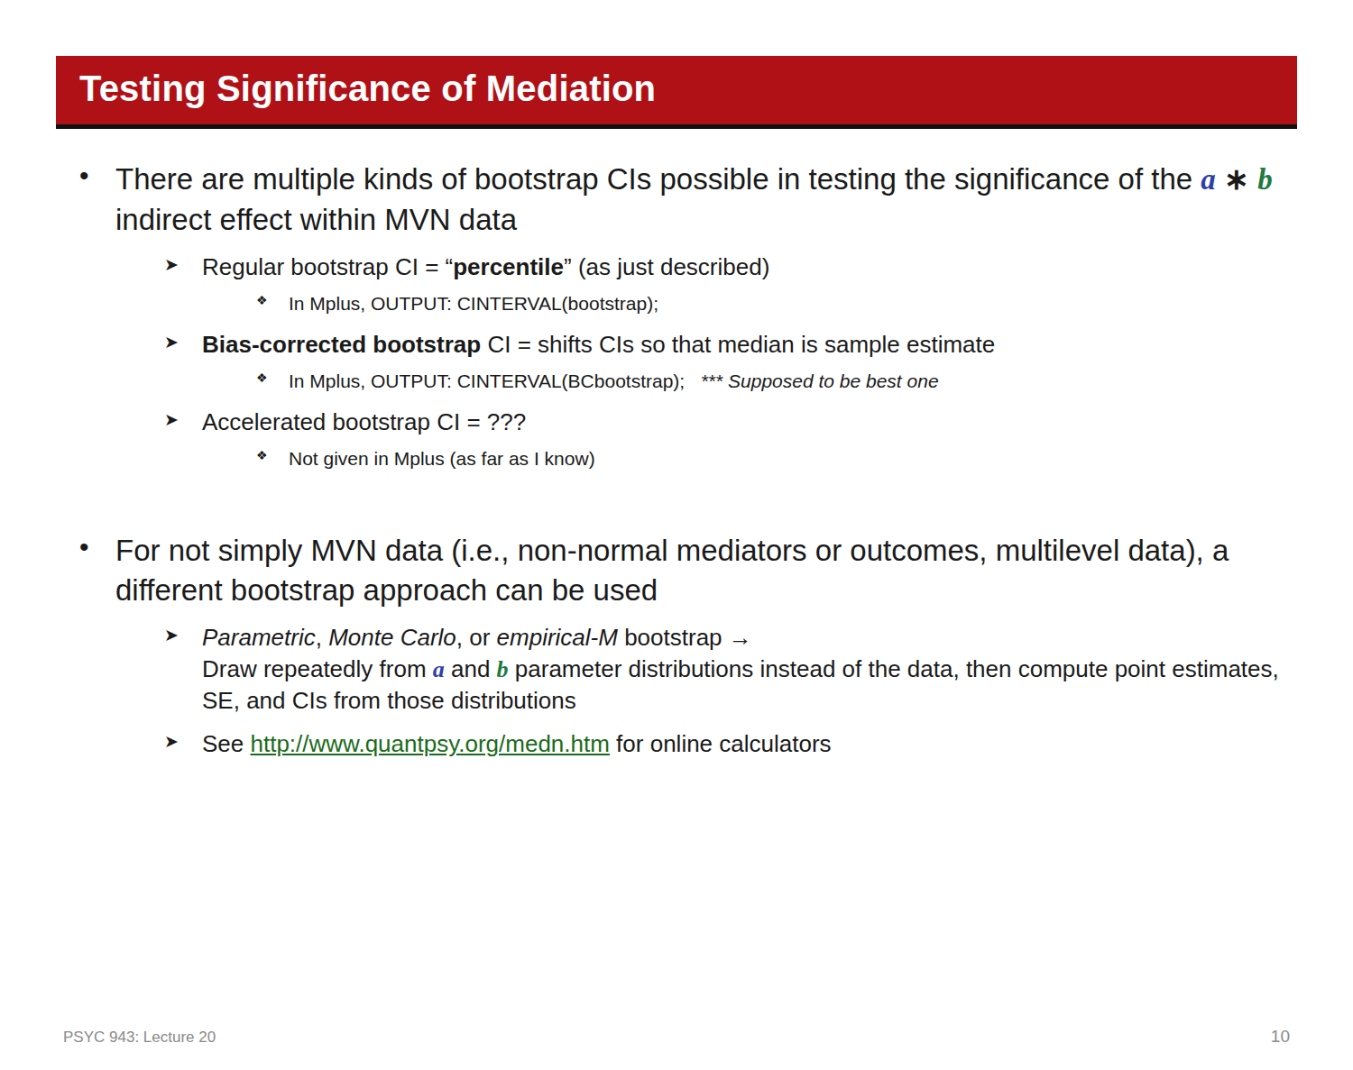Testing Significance of Mediation
There are multiple kinds of bootstrap CIs possible in testing the significance of the a ∗ b indirect effect within MVN data
Regular bootstrap CI = “percentile” (as just described)
In Mplus, OUTPUT: CINTERVAL(bootstrap);
Bias-corrected bootstrap CI = shifts CIs so that median is sample estimate
In Mplus, OUTPUT: CINTERVAL(BCbootstrap); *** Supposed to be best one
Accelerated bootstrap CI = ???
Not given in Mplus (as far as I know)
For not simply MVN data (i.e., non-normal mediators or outcomes, multilevel data), a different bootstrap approach can be used
Parametric, Monte Carlo, or empirical-M bootstrap →
Draw repeatedly from a and b parameter distributions instead of the data, then compute point estimates, SE, and CIs from those distributions
See http://www.quantpsy.org/medn.htm for online calculators
PSYC 943: Lecture 20
10